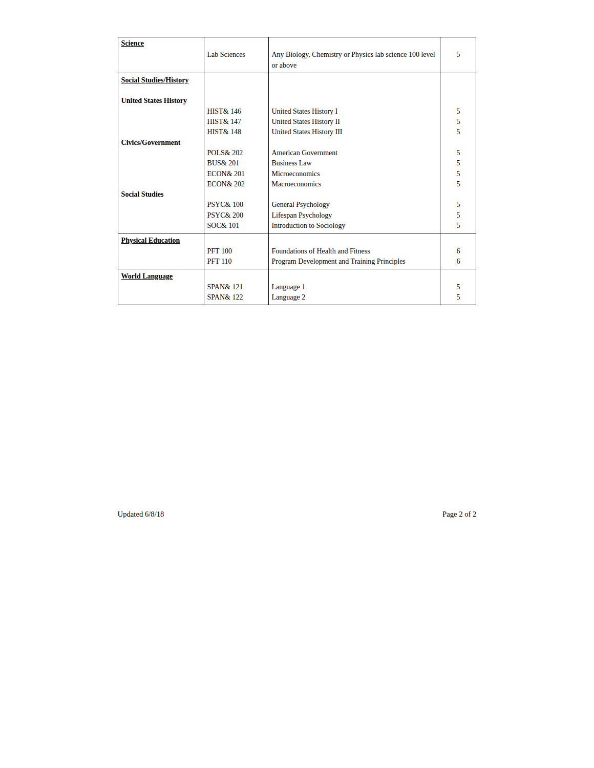| Science | Lab Sciences | Any Biology, Chemistry or Physics lab science 100 level or above | 5 |
| Social Studies/History United States History Civics/Government Social Studies | HIST& 146 HIST& 147 HIST& 148 POLS& 202 BUS& 201 ECON& 201 ECON& 202 PSYC& 100 PSYC& 200 SOC& 101 | United States History I United States History II United States History III American Government Business Law Microeconomics Macroeconomics General Psychology Lifespan Psychology Introduction to Sociology | 5 5 5 5 5 5 5 5 5 5 |
| Physical Education | PFT 100 PFT 110 | Foundations of Health and Fitness Program Development and Training Principles | 6 6 |
| World Language | SPAN& 121 SPAN& 122 | Language 1 Language 2 | 5 5 |
Updated 6/8/18 Page 2 of 2